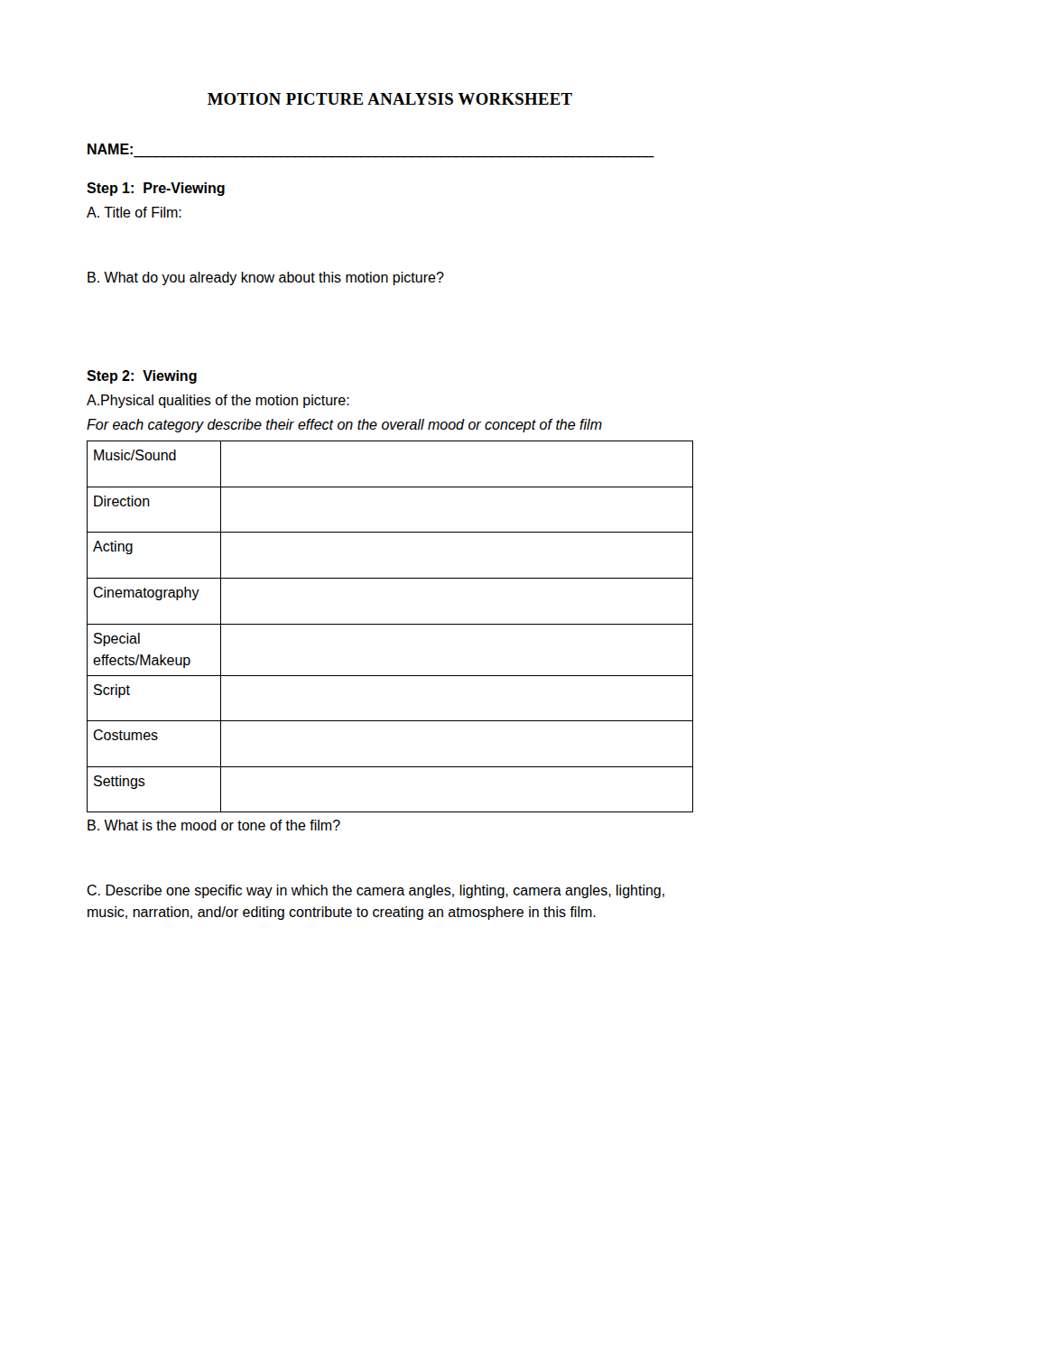MOTION PICTURE ANALYSIS WORKSHEET
NAME:_______________________________________________________________________
Step 1: Pre-Viewing
A. Title of Film:
B. What do you already know about this motion picture?
Step 2: Viewing
A.Physical qualities of the motion picture:
For each category describe their effect on the overall mood or concept of the film
| Music/Sound | |
| Direction | |
| Acting | |
| Cinematography | |
| Special effects/Makeup | |
| Script | |
| Costumes | |
| Settings | |
B. What is the mood or tone of the film?
C. Describe one specific way in which the camera angles, lighting, camera angles, lighting, music, narration, and/or editing contribute to creating an atmosphere in this film.